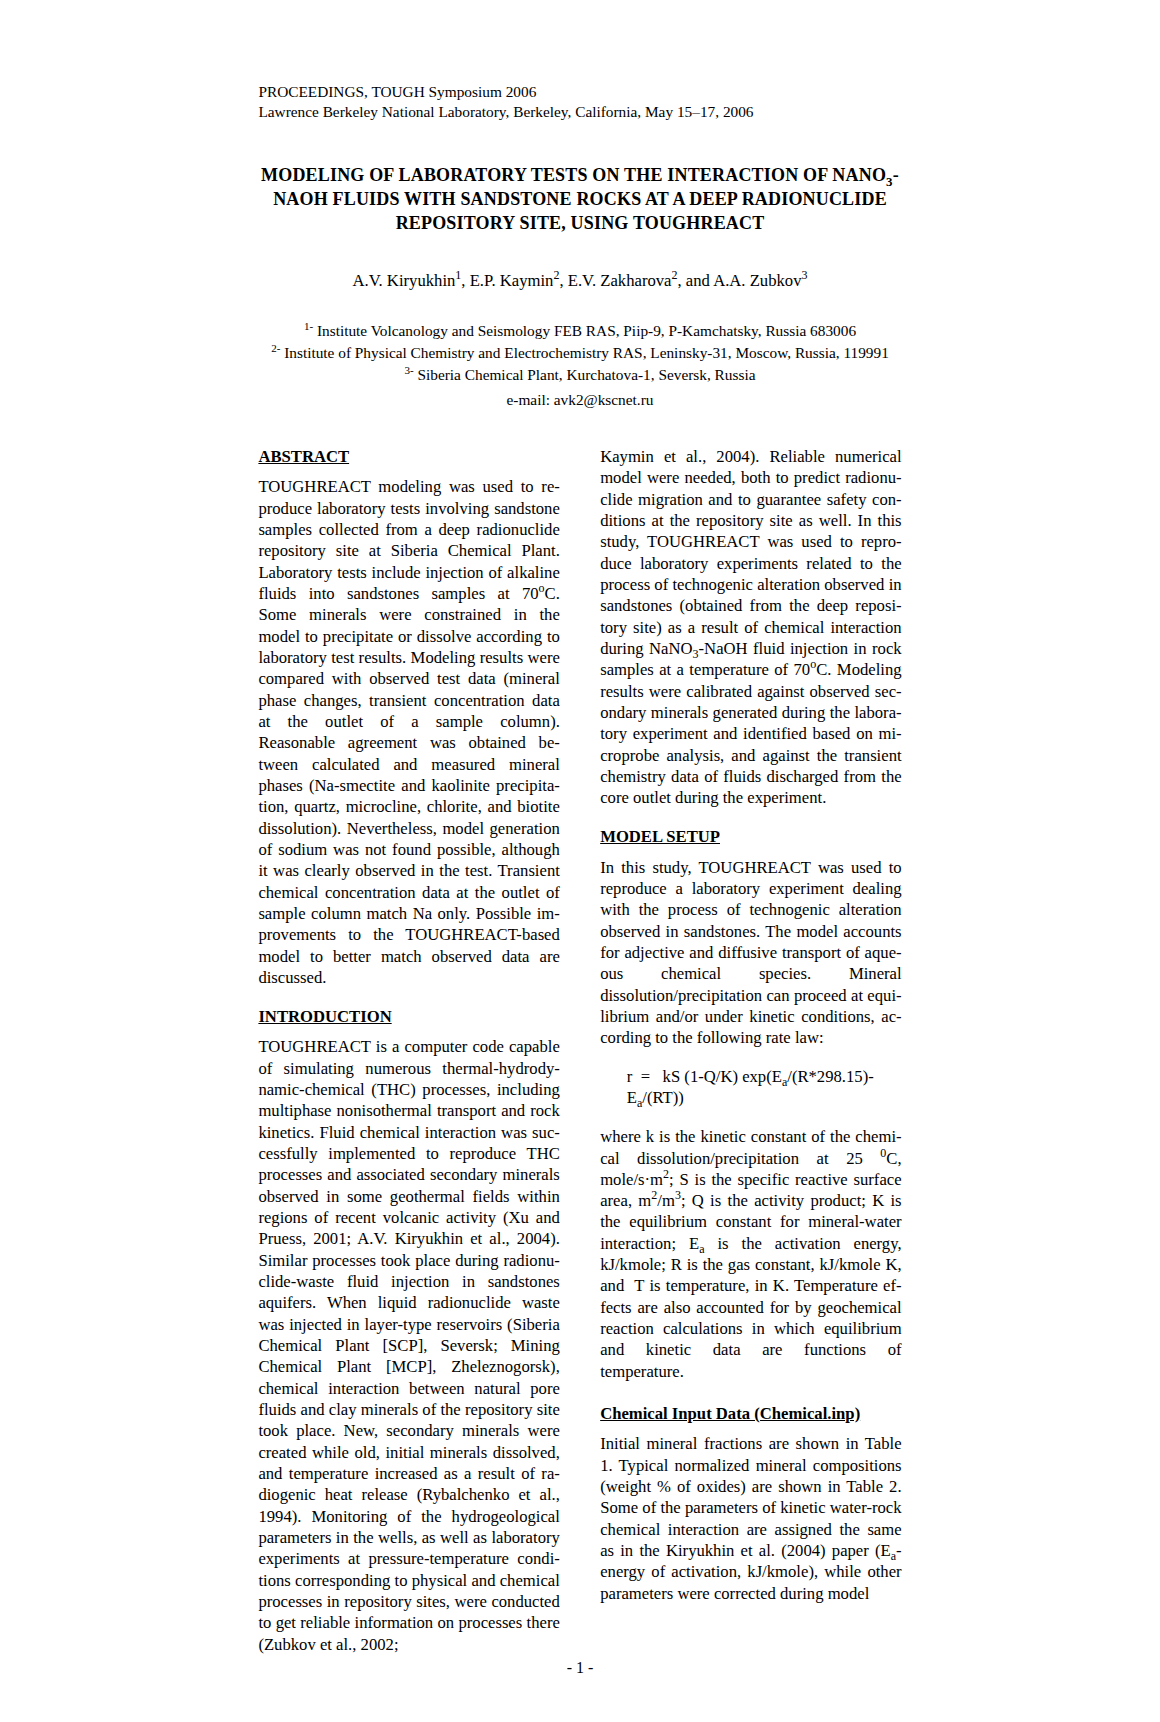PROCEEDINGS, TOUGH Symposium 2006
Lawrence Berkeley National Laboratory, Berkeley, California, May 15–17, 2006
Modeling of Laboratory Tests on the Interaction of NaNO3-NaOH Fluids with Sandstone Rocks at a Deep Radionuclide Repository Site, Using TOUGHREACT
A.V. Kiryukhin1, E.P. Kaymin2, E.V. Zakharova2, and A.A. Zubkov3
1- Institute Volcanology and Seismology FEB RAS, Piip-9, P-Kamchatsky, Russia 683006
2- Institute of Physical Chemistry and Electrochemistry RAS, Leninsky-31, Moscow, Russia, 119991
3- Siberia Chemical Plant, Kurchatova-1, Seversk, Russia
e-mail: avk2@kscnet.ru
Abstract
TOUGHREACT modeling was used to reproduce laboratory tests involving sandstone samples collected from a deep radionuclide repository site at Siberia Chemical Plant. Laboratory tests include injection of alkaline fluids into sandstones samples at 70oC. Some minerals were constrained in the model to precipitate or dissolve according to laboratory test results. Modeling results were compared with observed test data (mineral phase changes, transient concentration data at the outlet of a sample column). Reasonable agreement was obtained between calculated and measured mineral phases (Na-smectite and kaolinite precipitation, quartz, microcline, chlorite, and biotite dissolution). Nevertheless, model generation of sodium was not found possible, although it was clearly observed in the test. Transient chemical concentration data at the outlet of sample column match Na only. Possible improvements to the TOUGHREACT-based model to better match observed data are discussed.
Introduction
TOUGHREACT is a computer code capable of simulating numerous thermal-hydrodynamic-chemical (THC) processes, including multiphase nonisothermal transport and rock kinetics. Fluid chemical interaction was successfully implemented to reproduce THC processes and associated secondary minerals observed in some geothermal fields within regions of recent volcanic activity (Xu and Pruess, 2001; A.V. Kiryukhin et al., 2004). Similar processes took place during radionuclide-waste fluid injection in sandstones aquifers. When liquid radionuclide waste was injected in layer-type reservoirs (Siberia Chemical Plant [SCP], Seversk; Mining Chemical Plant [MCP], Zheleznogorsk), chemical interaction between natural pore fluids and clay minerals of the repository site took place. New, secondary minerals were created while old, initial minerals dissolved, and temperature increased as a result of radiogenic heat release (Rybalchenko et al., 1994). Monitoring of the hydrogeological parameters in the wells, as well as laboratory experiments at pressure-temperature conditions corresponding to physical and chemical processes in repository sites, were conducted to get reliable information on processes there (Zubkov et al., 2002;
Kaymin et al., 2004). Reliable numerical model were needed, both to predict radionuclide migration and to guarantee safety conditions at the repository site as well. In this study, TOUGHREACT was used to reproduce laboratory experiments related to the process of technogenic alteration observed in sandstones (obtained from the deep repository site) as a result of chemical interaction during NaNO3-NaOH fluid injection in rock samples at a temperature of 70oC. Modeling results were calibrated against observed secondary minerals generated during the laboratory experiment and identified based on microprobe analysis, and against the transient chemistry data of fluids discharged from the core outlet during the experiment.
Model Setup
In this study, TOUGHREACT was used to reproduce a laboratory experiment dealing with the process of technogenic alteration observed in sandstones. The model accounts for adjective and diffusive transport of aqueous chemical species. Mineral dissolution/precipitation can proceed at equilibrium and/or under kinetic conditions, according to the following rate law:
r = kS (1-Q/K) exp(Ea/(R*298.15)-Ea/(RT))
where k is the kinetic constant of the chemical dissolution/precipitation at 25 0C, mole/s·m2; S is the specific reactive surface area, m2/m3; Q is the activity product; K is the equilibrium constant for mineral-water interaction; Ea is the activation energy, kJ/kmole; R is the gas constant, kJ/kmole K, and T is temperature, in K. Temperature effects are also accounted for by geochemical reaction calculations in which equilibrium and kinetic data are functions of temperature.
Chemical Input Data (Chemical.inp)
Initial mineral fractions are shown in Table 1. Typical normalized mineral compositions (weight % of oxides) are shown in Table 2. Some of the parameters of kinetic water-rock chemical interaction are assigned the same as in the Kiryukhin et al. (2004) paper (Ea- energy of activation, kJ/kmole), while other parameters were corrected during model
- 1 -